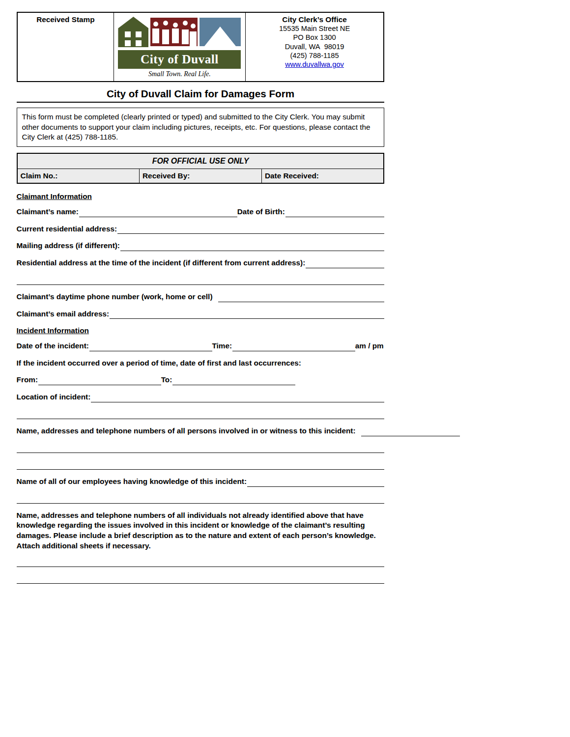| Received Stamp | City of Duvall Small Town. Real Life. | City Clerk’s Office 15535 Main Street NE PO Box 1300 Duvall, WA 98019 (425) 788-1185 www.duvallwa.gov |
City of Duvall Claim for Damages Form
This form must be completed (clearly printed or typed) and submitted to the City Clerk. You may submit other documents to support your claim including pictures, receipts, etc. For questions, please contact the City Clerk at (425) 788-1185.
| FOR OFFICIAL USE ONLY |
| --- |
| Claim No.: | Received By: | Date Received: |
Claimant Information
Claimant’s name: Date of Birth:
Current residential address:
Mailing address (if different):
Residential address at the time of the incident (if different from current address):
Claimant’s daytime phone number (work, home or cell)
Claimant’s email address:
Incident Information
Date of the incident: Time: am / pm
If the incident occurred over a period of time, date of first and last occurrences:
From: To:
Location of incident:
Name, addresses and telephone numbers of all persons involved in or witness to this incident:
Name of all of our employees having knowledge of this incident:
Name, addresses and telephone numbers of all individuals not already identified above that have knowledge regarding the issues involved in this incident or knowledge of the claimant’s resulting damages. Please include a brief description as to the nature and extent of each person’s knowledge. Attach additional sheets if necessary.